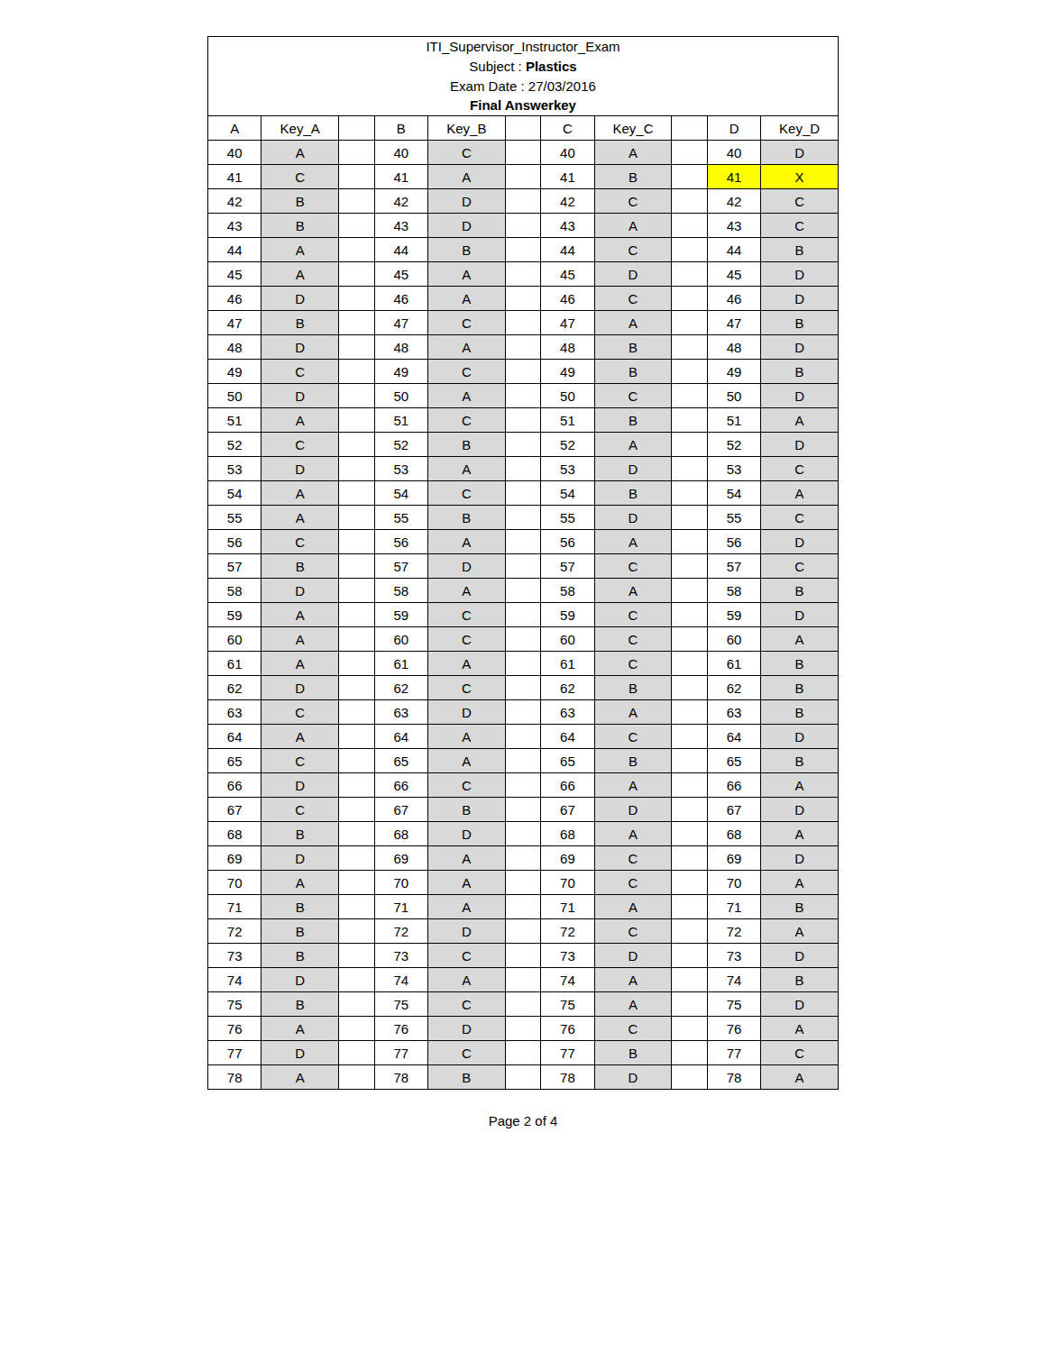| ITI_Supervisor_Instructor_Exam Subject : Plastics Exam Date : 27/03/2016 Final Answerkey |
| A | Key_A | | B | Key_B | | C | Key_C | | D | Key_D |
| 40 | A | | 40 | C | | 40 | A | | 40 | D |
| 41 | C | | 41 | A | | 41 | B | | 41 | X |
| 42 | B | | 42 | D | | 42 | C | | 42 | C |
| 43 | B | | 43 | D | | 43 | A | | 43 | C |
| 44 | A | | 44 | B | | 44 | C | | 44 | B |
| 45 | A | | 45 | A | | 45 | D | | 45 | D |
| 46 | D | | 46 | A | | 46 | C | | 46 | D |
| 47 | B | | 47 | C | | 47 | A | | 47 | B |
| 48 | D | | 48 | A | | 48 | B | | 48 | D |
| 49 | C | | 49 | C | | 49 | B | | 49 | B |
| 50 | D | | 50 | A | | 50 | C | | 50 | D |
| 51 | A | | 51 | C | | 51 | B | | 51 | A |
| 52 | C | | 52 | B | | 52 | A | | 52 | D |
| 53 | D | | 53 | A | | 53 | D | | 53 | C |
| 54 | A | | 54 | C | | 54 | B | | 54 | A |
| 55 | A | | 55 | B | | 55 | D | | 55 | C |
| 56 | C | | 56 | A | | 56 | A | | 56 | D |
| 57 | B | | 57 | D | | 57 | C | | 57 | C |
| 58 | D | | 58 | A | | 58 | A | | 58 | B |
| 59 | A | | 59 | C | | 59 | C | | 59 | D |
| 60 | A | | 60 | C | | 60 | C | | 60 | A |
| 61 | A | | 61 | A | | 61 | C | | 61 | B |
| 62 | D | | 62 | C | | 62 | B | | 62 | B |
| 63 | C | | 63 | D | | 63 | A | | 63 | B |
| 64 | A | | 64 | A | | 64 | C | | 64 | D |
| 65 | C | | 65 | A | | 65 | B | | 65 | B |
| 66 | D | | 66 | C | | 66 | A | | 66 | A |
| 67 | C | | 67 | B | | 67 | D | | 67 | D |
| 68 | B | | 68 | D | | 68 | A | | 68 | A |
| 69 | D | | 69 | A | | 69 | C | | 69 | D |
| 70 | A | | 70 | A | | 70 | C | | 70 | A |
| 71 | B | | 71 | A | | 71 | A | | 71 | B |
| 72 | B | | 72 | D | | 72 | C | | 72 | A |
| 73 | B | | 73 | C | | 73 | D | | 73 | D |
| 74 | D | | 74 | A | | 74 | A | | 74 | B |
| 75 | B | | 75 | C | | 75 | A | | 75 | D |
| 76 | A | | 76 | D | | 76 | C | | 76 | A |
| 77 | D | | 77 | C | | 77 | B | | 77 | C |
| 78 | A | | 78 | B | | 78 | D | | 78 | A |
Page 2 of 4